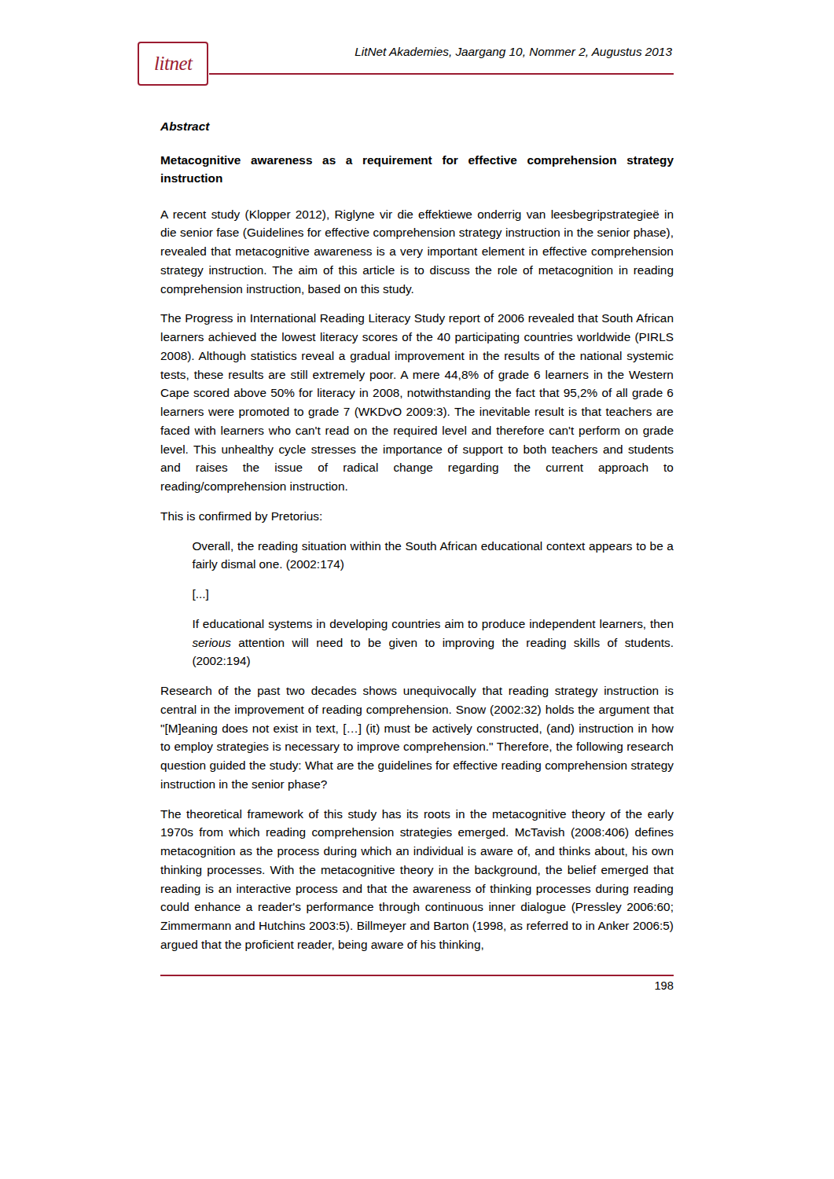litnet
LitNet Akademies, Jaargang 10, Nommer 2, Augustus 2013
Abstract
Metacognitive awareness as a requirement for effective comprehension strategy instruction
A recent study (Klopper 2012), Riglyne vir die effektiewe onderrig van leesbegripstrategieë in die senior fase (Guidelines for effective comprehension strategy instruction in the senior phase), revealed that metacognitive awareness is a very important element in effective comprehension strategy instruction. The aim of this article is to discuss the role of metacognition in reading comprehension instruction, based on this study.
The Progress in International Reading Literacy Study report of 2006 revealed that South African learners achieved the lowest literacy scores of the 40 participating countries worldwide (PIRLS 2008). Although statistics reveal a gradual improvement in the results of the national systemic tests, these results are still extremely poor. A mere 44,8% of grade 6 learners in the Western Cape scored above 50% for literacy in 2008, notwithstanding the fact that 95,2% of all grade 6 learners were promoted to grade 7 (WKDvO 2009:3). The inevitable result is that teachers are faced with learners who can't read on the required level and therefore can't perform on grade level. This unhealthy cycle stresses the importance of support to both teachers and students and raises the issue of radical change regarding the current approach to reading/comprehension instruction.
This is confirmed by Pretorius:
Overall, the reading situation within the South African educational context appears to be a fairly dismal one. (2002:174)
[...]
If educational systems in developing countries aim to produce independent learners, then serious attention will need to be given to improving the reading skills of students. (2002:194)
Research of the past two decades shows unequivocally that reading strategy instruction is central in the improvement of reading comprehension. Snow (2002:32) holds the argument that "[M]eaning does not exist in text, […] (it) must be actively constructed, (and) instruction in how to employ strategies is necessary to improve comprehension." Therefore, the following research question guided the study: What are the guidelines for effective reading comprehension strategy instruction in the senior phase?
The theoretical framework of this study has its roots in the metacognitive theory of the early 1970s from which reading comprehension strategies emerged. McTavish (2008:406) defines metacognition as the process during which an individual is aware of, and thinks about, his own thinking processes. With the metacognitive theory in the background, the belief emerged that reading is an interactive process and that the awareness of thinking processes during reading could enhance a reader's performance through continuous inner dialogue (Pressley 2006:60; Zimmermann and Hutchins 2003:5). Billmeyer and Barton (1998, as referred to in Anker 2006:5) argued that the proficient reader, being aware of his thinking,
198